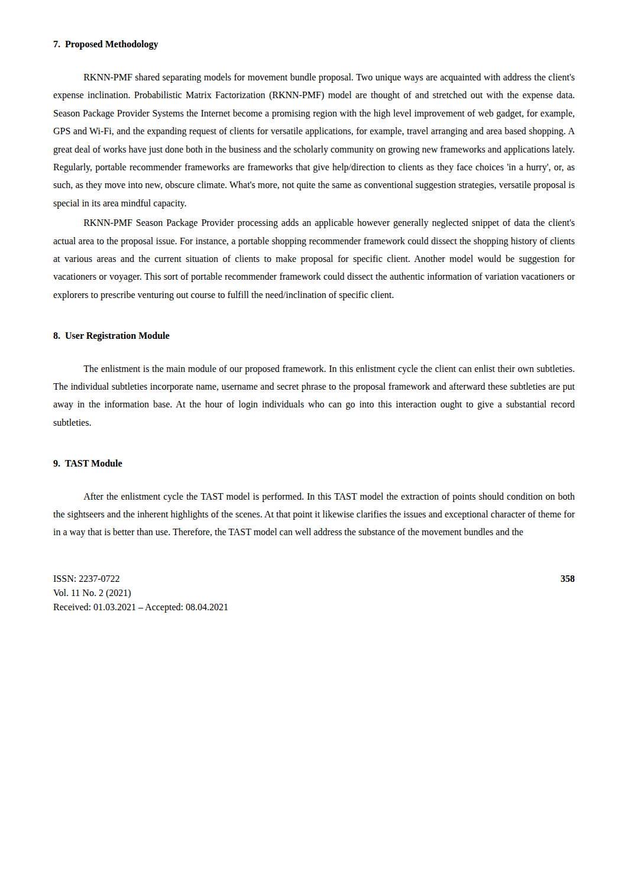7. Proposed Methodology
RKNN-PMF shared separating models for movement bundle proposal. Two unique ways are acquainted with address the client's expense inclination. Probabilistic Matrix Factorization (RKNN-PMF) model are thought of and stretched out with the expense data. Season Package Provider Systems the Internet become a promising region with the high level improvement of web gadget, for example, GPS and Wi-Fi, and the expanding request of clients for versatile applications, for example, travel arranging and area based shopping. A great deal of works have just done both in the business and the scholarly community on growing new frameworks and applications lately. Regularly, portable recommender frameworks are frameworks that give help/direction to clients as they face choices 'in a hurry', or, as such, as they move into new, obscure climate. What's more, not quite the same as conventional suggestion strategies, versatile proposal is special in its area mindful capacity.
RKNN-PMF Season Package Provider processing adds an applicable however generally neglected snippet of data the client's actual area to the proposal issue. For instance, a portable shopping recommender framework could dissect the shopping history of clients at various areas and the current situation of clients to make proposal for specific client. Another model would be suggestion for vacationers or voyager. This sort of portable recommender framework could dissect the authentic information of variation vacationers or explorers to prescribe venturing out course to fulfill the need/inclination of specific client.
8. User Registration Module
The enlistment is the main module of our proposed framework. In this enlistment cycle the client can enlist their own subtleties. The individual subtleties incorporate name, username and secret phrase to the proposal framework and afterward these subtleties are put away in the information base. At the hour of login individuals who can go into this interaction ought to give a substantial record subtleties.
9. TAST Module
After the enlistment cycle the TAST model is performed. In this TAST model the extraction of points should condition on both the sightseers and the inherent highlights of the scenes. At that point it likewise clarifies the issues and exceptional character of theme for in a way that is better than use. Therefore, the TAST model can well address the substance of the movement bundles and the
358 ISSN: 2237-0722
Vol. 11 No. 2 (2021)
Received: 01.03.2021 – Accepted: 08.04.2021